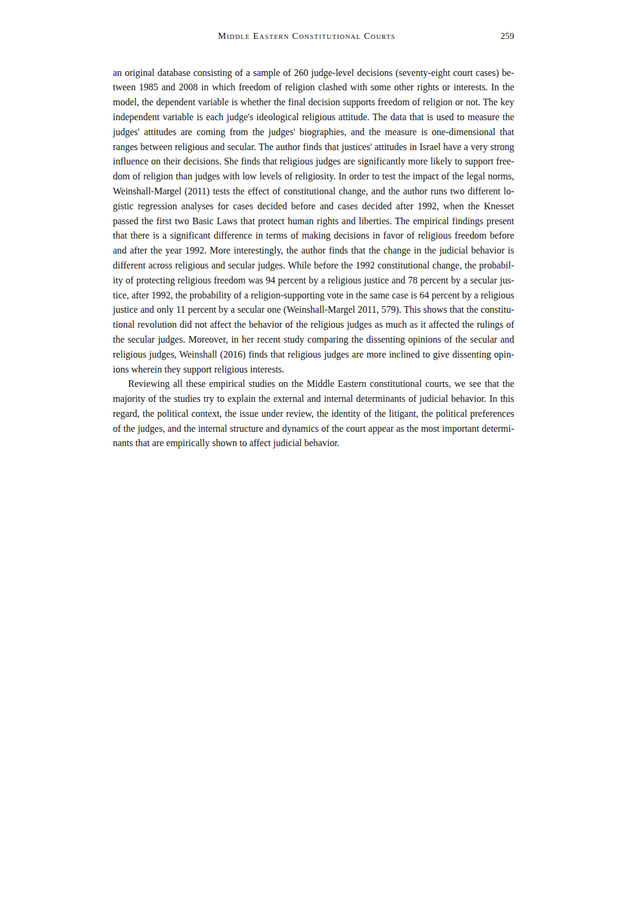Middle Eastern Constitutional Courts 259
an original database consisting of a sample of 260 judge-level decisions (seventy-eight court cases) between 1985 and 2008 in which freedom of religion clashed with some other rights or interests. In the model, the dependent variable is whether the final decision supports freedom of religion or not. The key independent variable is each judge's ideological religious attitude. The data that is used to measure the judges' attitudes are coming from the judges' biographies, and the measure is one-dimensional that ranges between religious and secular. The author finds that justices' attitudes in Israel have a very strong influence on their decisions. She finds that religious judges are significantly more likely to support freedom of religion than judges with low levels of religiosity. In order to test the impact of the legal norms, Weinshall-Margel (2011) tests the effect of constitutional change, and the author runs two different logistic regression analyses for cases decided before and cases decided after 1992, when the Knesset passed the first two Basic Laws that protect human rights and liberties. The empirical findings present that there is a significant difference in terms of making decisions in favor of religious freedom before and after the year 1992. More interestingly, the author finds that the change in the judicial behavior is different across religious and secular judges. While before the 1992 constitutional change, the probability of protecting religious freedom was 94 percent by a religious justice and 78 percent by a secular justice, after 1992, the probability of a religion-supporting vote in the same case is 64 percent by a religious justice and only 11 percent by a secular one (Weinshall-Margel 2011, 579). This shows that the constitutional revolution did not affect the behavior of the religious judges as much as it affected the rulings of the secular judges. Moreover, in her recent study comparing the dissenting opinions of the secular and religious judges, Weinshall (2016) finds that religious judges are more inclined to give dissenting opinions wherein they support religious interests.
Reviewing all these empirical studies on the Middle Eastern constitutional courts, we see that the majority of the studies try to explain the external and internal determinants of judicial behavior. In this regard, the political context, the issue under review, the identity of the litigant, the political preferences of the judges, and the internal structure and dynamics of the court appear as the most important determinants that are empirically shown to affect judicial behavior.